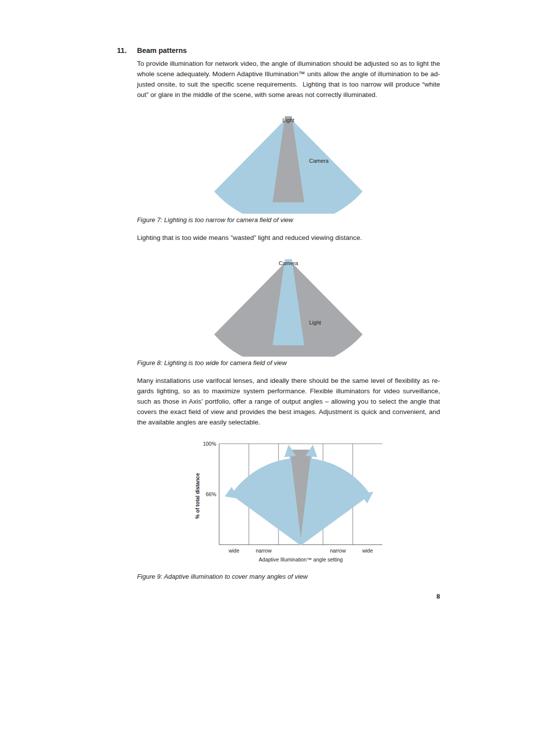11. Beam patterns
To provide illumination for network video, the angle of illumination should be adjusted so as to light the whole scene adequately. Modern Adaptive Illumination™ units allow the angle of illumination to be adjusted onsite, to suit the specific scene requirements. Lighting that is too narrow will produce “white out” or glare in the middle of the scene, with some areas not correctly illuminated.
Light Camera
Figure 7: Lighting is too narrow for camera field of view
Lighting that is too wide means ”wasted” light and reduced viewing distance.
Camera Light
Figure 8: Lighting is too wide for camera field of view
Many installations use varifocal lenses, and ideally there should be the same level of flexibility as regards lighting, so as to maximize system performance. Flexible illuminators for video surveillance, such as those in Axis’ portfolio, offer a range of output angles – allowing you to select the angle that covers the exact field of view and provides the best images. Adjustment is quick and convenient, and the available angles are easily selectable.
100% 66% % of total distance wide narrow narrow wide Adaptive Illumination™ angle setting
Figure 9: Adaptive illumination to cover many angles of view
8